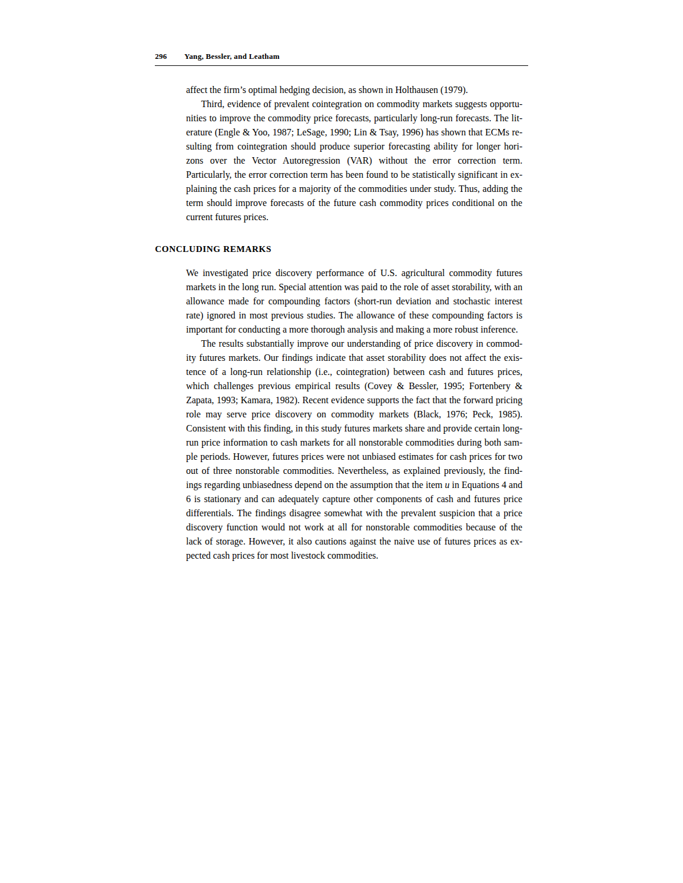296 Yang, Bessler, and Leatham
affect the firm’s optimal hedging decision, as shown in Holthausen (1979).
Third, evidence of prevalent cointegration on commodity markets suggests opportunities to improve the commodity price forecasts, particularly long-run forecasts. The literature (Engle & Yoo, 1987; LeSage, 1990; Lin & Tsay, 1996) has shown that ECMs resulting from cointegration should produce superior forecasting ability for longer horizons over the Vector Autoregression (VAR) without the error correction term. Particularly, the error correction term has been found to be statistically significant in explaining the cash prices for a majority of the commodities under study. Thus, adding the term should improve forecasts of the future cash commodity prices conditional on the current futures prices.
CONCLUDING REMARKS
We investigated price discovery performance of U.S. agricultural commodity futures markets in the long run. Special attention was paid to the role of asset storability, with an allowance made for compounding factors (short-run deviation and stochastic interest rate) ignored in most previous studies. The allowance of these compounding factors is important for conducting a more thorough analysis and making a more robust inference.
The results substantially improve our understanding of price discovery in commodity futures markets. Our findings indicate that asset storability does not affect the existence of a long-run relationship (i.e., cointegration) between cash and futures prices, which challenges previous empirical results (Covey & Bessler, 1995; Fortenbery & Zapata, 1993; Kamara, 1982). Recent evidence supports the fact that the forward pricing role may serve price discovery on commodity markets (Black, 1976; Peck, 1985). Consistent with this finding, in this study futures markets share and provide certain long-run price information to cash markets for all nonstorable commodities during both sample periods. However, futures prices were not unbiased estimates for cash prices for two out of three nonstorable commodities. Nevertheless, as explained previously, the findings regarding unbiasedness depend on the assumption that the item u in Equations 4 and 6 is stationary and can adequately capture other components of cash and futures price differentials. The findings disagree somewhat with the prevalent suspicion that a price discovery function would not work at all for nonstorable commodities because of the lack of storage. However, it also cautions against the naive use of futures prices as expected cash prices for most livestock commodities.